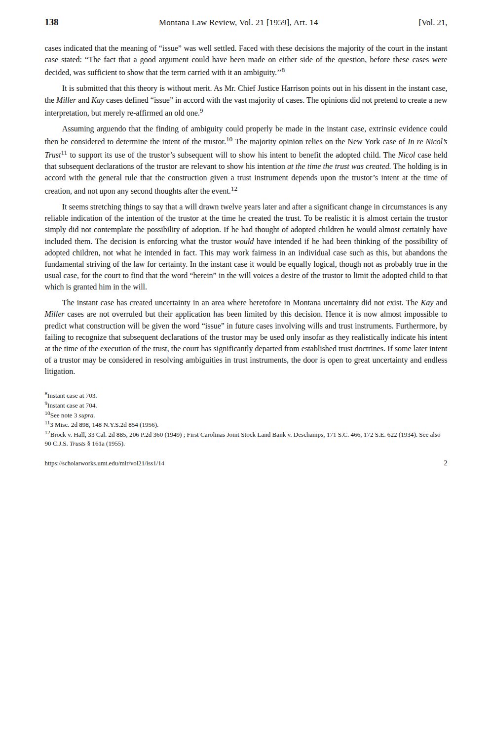138 Montana Law Review, Vol. 21 [1959], Art. 14 [Vol. 21,
cases indicated that the meaning of “issue” was well settled. Faced with these decisions the majority of the court in the instant case stated: “The fact that a good argument could have been made on either side of the question, before these cases were decided, was sufficient to show that the term carried with it an ambiguity.’’8
It is submitted that this theory is without merit. As Mr. Chief Justice Harrison points out in his dissent in the instant case, the Miller and Kay cases defined “issue” in accord with the vast majority of cases. The opinions did not pretend to create a new interpretation, but merely re-affirmed an old one.9
Assuming arguendo that the finding of ambiguity could properly be made in the instant case, extrinsic evidence could then be considered to determine the intent of the trustor.10 The majority opinion relies on the New York case of In re Nicol’s Trust11 to support its use of the trustor’s subsequent will to show his intent to benefit the adopted child. The Nicol case held that subsequent declarations of the trustor are relevant to show his intention at the time the trust was created. The holding is in accord with the general rule that the construction given a trust instrument depends upon the trustor’s intent at the time of creation, and not upon any second thoughts after the event.12
It seems stretching things to say that a will drawn twelve years later and after a significant change in circumstances is any reliable indication of the intention of the trustor at the time he created the trust. To be realistic it is almost certain the trustor simply did not contemplate the possibility of adoption. If he had thought of adopted children he would almost certainly have included them. The decision is enforcing what the trustor would have intended if he had been thinking of the possibility of adopted children, not what he intended in fact. This may work fairness in an individual case such as this, but abandons the fundamental striving of the law for certainty. In the instant case it would be equally logical, though not as probably true in the usual case, for the court to find that the word “herein” in the will voices a desire of the trustor to limit the adopted child to that which is granted him in the will.
The instant case has created uncertainty in an area where heretofore in Montana uncertainty did not exist. The Kay and Miller cases are not overruled but their application has been limited by this decision. Hence it is now almost impossible to predict what construction will be given the word “issue” in future cases involving wills and trust instruments. Furthermore, by failing to recognize that subsequent declarations of the trustor may be used only insofar as they realistically indicate his intent at the time of the execution of the trust, the court has significantly departed from established trust doctrines. If some later intent of a trustor may be considered in resolving ambiguities in trust instruments, the door is open to great uncertainty and endless litigation.
8Instant case at 703.
9Instant case at 704.
10See note 3 supra.
113 Misc. 2d 898, 148 N.Y.S.2d 854 (1956).
12Brock v. Hall, 33 Cal. 2d 885, 206 P.2d 360 (1949) ; First Carolinas Joint Stock Land Bank v. Deschamps, 171 S.C. 466, 172 S.E. 622 (1934). See also 90 C.J.S. Trusts § 161a (1955).
https://scholarworks.umt.edu/mlr/vol21/iss1/14 2